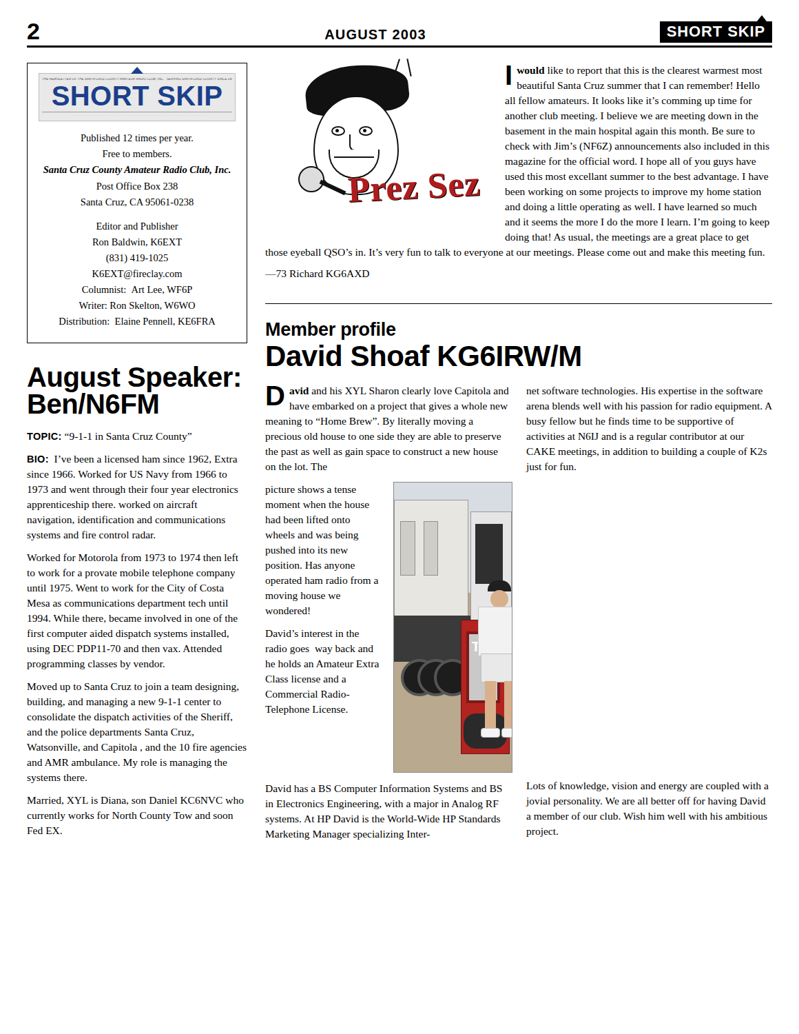2
AUGUST 2003
SHORT SKIP
THE NEWSLETTER OF THE SANTA CRUZ COUNTY AMATEUR RADIO CLUB, INC. SERVING SANTA CRUZ COUNTY SINCE 1947
SHORT SKIP
· · · · · · · · · · · · · · · · · · · · · · · · · · · · · · · · · · · · ·
Published 12 times per year.
Free to members.
Santa Cruz County Amateur Radio Club, Inc.
Post Office Box 238
Santa Cruz, CA 95061-0238
Editor and Publisher
Ron Baldwin, K6EXT
(831) 419-1025
K6EXT@fireclay.com
Columnist: Art Lee, WF6P
Writer: Ron Skelton, W6WO
Distribution: Elaine Pennell, KE6FRA
August Speaker:
Ben/N6FM
TOPIC: “9-1-1 in Santa Cruz County”
BIO: I’ve been a licensed ham since 1962, Extra since 1966. Worked for US Navy from 1966 to 1973 and went through their four year electronics apprenticeship there. worked on aircraft navigation, identification and communications systems and fire control radar.
Worked for Motorola from 1973 to 1974 then left to work for a provate mobile telephone company until 1975. Went to work for the City of Costa Mesa as communications department tech until 1994. While there, became involved in one of the first computer aided dispatch systems installed, using DEC PDP11-70 and then vax. Attended programming classes by vendor.
Moved up to Santa Cruz to join a team designing, building, and managing a new 9-1-1 center to consolidate the dispatch activities of the Sheriff, and the police departments Santa Cruz, Watsonville, and Capitola , and the 10 fire agencies and AMR ambulance. My role is managing the systems there.
Married, XYL is Diana, son Daniel KC6NVC who currently works for North County Tow and soon Fed EX.
Prez Sez
I would like to report that this is the clearest warmest most beautiful Santa Cruz summer that I can remember! Hello all fellow amateurs. It looks like it’s comming up time for another club meeting. I believe we are meeting down in the basement in the main hospital again this month. Be sure to check with Jim’s (NF6Z) announcements also included in this magazine for the official word. I hope all of you guys have used this most excellant summer to the best advantage. I have been working on some projects to improve my home station and doing a little operating as well. I have learned so much and it seems the more I do the more I learn. I’m going to keep doing that! As usual, the meetings are a great place to get those eyeball QSO’s in. It’s very fun to talk to everyone at our meetings. Please come out and make this meeting fun.
—73 Richard KG6AXD
Member profile
David Shoaf KG6IRW/M
David and his XYL Sharon clearly love Capitola and have embarked on a project that gives a whole new meaning to “Home Brew”. By literally moving a precious old house to one side they are able to preserve the past as well as gain space to construct a new house on the lot. The
picture shows a tense moment when the house had been lifted onto wheels and was being pushed into its new position. Has anyone operated ham radio from a moving house we wondered!
David’s interest in the radio goes way back and he holds an Amateur Extra Class license and a Commercial Radio-Telephone License.
TL13
David has a BS Computer Information Systems and BS in Electronics Engineering, with a major in Analog RF systems. At HP David is the World-Wide HP Standards Marketing Manager specializing Inter-
net software technologies. His expertise in the software arena blends well with his passion for radio equipment. A busy fellow but he finds time to be supportive of activities at N6IJ and is a regular contributor at our CAKE meetings, in addition to building a couple of K2s just for fun.
Lots of knowledge, vision and energy are coupled with a jovial personality. We are all better off for having David a member of our club. Wish him well with his ambitious project.